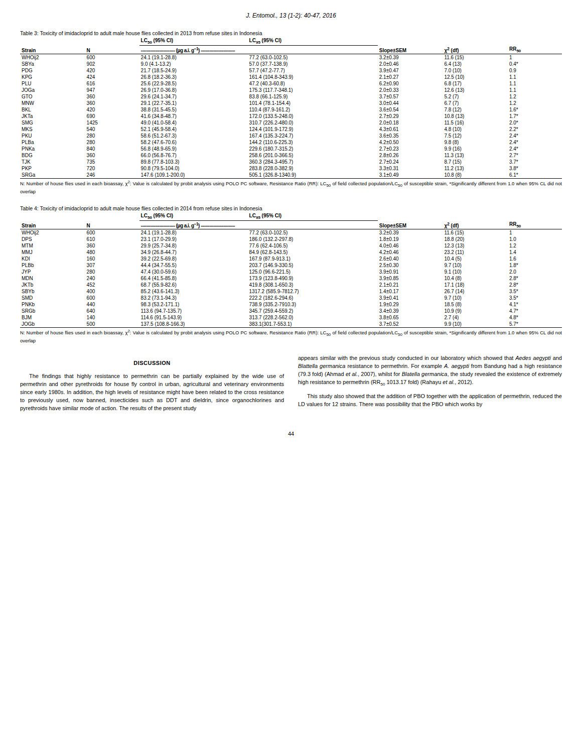J. Entomol., 13 (1-2): 40-47, 2016
Table 3: Toxicity of imidacloprid to adult male house flies collected in 2013 from refuse sites in Indonesia
| | | LC 50 (95% CI) | LC 95 (95% CI) | | | |
| --- | --- | --- | --- | --- | --- | --- |
| Strain | N | ------------------------ (µg a.i. g −1 ) ------------------------ | Slope±SEM | χ 2 (df) | RR 50 |
| WHOij2 | 600 | 24.1 (19.1-28.8) | 77.2 (63.0-102.5) | 3.2±0.39 | 11.6 (15) | 1 |
| SBYa | 902 | 9.0 (4.1-13.2) | 57.0 (37.7-138.9) | 2.0±0.46 | 6.4 (13) | 0.4* |
| PDG | 420 | 21.7 (18.5-24.9) | 57.7 (47.2-77.7) | 3.9±0.47 | 7.0 (10) | 0.9 |
| KPG | 424 | 26.8 (18.2-36.3) | 161.4 (104.8-343.9) | 2.1±0.27 | 12.5 (10) | 1.1 |
| PLU | 616 | 25.6 (22.9-28.5) | 47.2 (40.3-60.8) | 6.2±0.90 | 6.8 (17) | 1.1 |
| JOGa | 947 | 26.9 (17.0-36.8) | 175.3 (117.7-348.1) | 2.0±0.33 | 12.6 (13) | 1.1 |
| GTO | 360 | 29.6 (24.1-34.7) | 83.8 (66.1-125.9) | 3.7±0.57 | 5.2 (7) | 1.2 |
| MNW | 360 | 29.1 (22.7-35.1) | 101.4 (78.1-154.4) | 3.0±0.44 | 6.7 (7) | 1.2 |
| BKL | 420 | 38.8 (31.5-45.5) | 110.4 (87.9-161.2) | 3.6±0.54 | 7.8 (12) | 1.6* |
| JKTa | 690 | 41.6 (34.8-48.7) | 172.0 (133.5-248.0) | 2.7±0.29 | 10.8 (13) | 1.7* |
| SMG | 1425 | 49.0 (41.0-58.4) | 310.7 (226.2-480.0) | 2.0±0.18 | 11.5 (16) | 2.0* |
| MKS | 540 | 52.1 (45.9-58.4) | 124.4 (101.9-172.9) | 4.3±0.61 | 4.8 (10) | 2.2* |
| PKU | 280 | 58.6 (51.2-67.3) | 167.4 (135.3-224.7) | 3.6±0.35 | 7.5 (12) | 2.4* |
| PLBa | 280 | 58.2 (47.6-70.6) | 144.2 (110.6-225.3) | 4.2±0.50 | 9.8 (8) | 2.4* |
| PNKa | 840 | 56.8 (48.9-65.9) | 229.6 (180.7-315.2) | 2.7±0.23 | 9.9 (16) | 2.4* |
| BDG | 360 | 66.0 (56.8-76.7) | 258.6 (201.0-366.5) | 2.8±0.26 | 11.3 (13) | 2.7* |
| TJK | 735 | 89.8 (77.8-103.3) | 360.3 (284.3-495.7) | 2.7±0.24 | 8.7 (15) | 3.7* |
| PKP | 720 | 90.8 (79.5-104.0) | 283.8 (228.0-382.9) | 3.3±0.31 | 11.2 (13) | 3.8* |
| SRGa | 246 | 147.6 (109.1-200.0) | 505.1 (326.8-1340.9) | 3.1±0.49 | 10.8 (8) | 6.1* |
N: Number of house flies used in each bioassay, χ2: Value is calculated by probit analysis using POLO PC software, Resistance Ratio (RR): LC50 of field collected population/LC50 of susceptible strain, *Significantly different from 1.0 when 95% CL did not overlap
Table 4: Toxicity of imidacloprid to adult male house flies collected in 2014 from refuse sites in Indonesia
| | | LC 50 (95% CI) | LC 95 (95% CI) | | | |
| --- | --- | --- | --- | --- | --- | --- |
| Strain | N | ------------------------ (µg a.i. g −1 ) ------------------------ | Slope±SEM | χ 2 (df) | RR 50 |
| WHOij2 | 600 | 24.1 (19.1-28.8) | 77.2 (63.0-102.5) | 3.2±0.39 | 11.6 (15) | 1 |
| DPS | 610 | 23.1 (17.0-29.9) | 186.0 (132.2-297.8) | 1.8±0.19 | 18.8 (20) | 1.0 |
| MTM | 360 | 29.9 (25.7-34.8) | 77.6 (62.4-106.5) | 4.0±0.46 | 12.3 (13) | 1.2 |
| MMJ | 480 | 34.9 (26.8-44.7) | 84.9 (62.8-143.5) | 4.2±0.46 | 23.2 (11) | 1.4 |
| KDI | 160 | 39.2 (22.5-69.8) | 167.9 (87.9-913.1) | 2.6±0.40 | 10.4 (5) | 1.6 |
| PLBb | 307 | 44.4 (34.7-55.5) | 203.7 (146.9-330.5) | 2.5±0.30 | 9.7 (10) | 1.8* |
| JYP | 280 | 47.4 (30.0-59.6) | 125.0 (96.6-221.5) | 3.9±0.91 | 9.1 (10) | 2.0 |
| MDN | 240 | 66.4 (41.5-85.8) | 173.9 (123.8-490.9) | 3.9±0.85 | 10.4 (8) | 2.8* |
| JKTb | 452 | 68.7 (55.9-82.6) | 419.8 (308.1-650.3) | 2.1±0.21 | 17.1 (18) | 2.8* |
| SBYb | 400 | 85.2 (43.6-141.3) | 1317.2 (585.9-7812.7) | 1.4±0.17 | 26.7 (14) | 3.5* |
| SMD | 600 | 83.2 (73.1-94.3) | 222.2 (182.6-294.6) | 3.9±0.41 | 9.7 (10) | 3.5* |
| PNKb | 440 | 98.3 (53.2-171.1) | 738.9 (335.2-7910.3) | 1.9±0.29 | 18.5 (8) | 4.1* |
| SRGb | 640 | 113.6 (94.7-135.7) | 345.7 (259.4-559.2) | 3.4±0.39 | 10.9 (9) | 4.7* |
| BJM | 140 | 114.6 (91.5-143.9) | 313.7 (228.2-562.0) | 3.8±0.65 | 2.7 (4) | 4.8* |
| JOGb | 500 | 137.5 (108.8-166.3) | 383.1(301.7-553.1) | 3.7±0.52 | 9.9 (10) | 5.7* |
N: Number of house flies used in each bioassay, χ2: Value is calculated by probit analysis using POLO PC software, Resistance Ratio (RR): LC50 of field collected population/LC50 of susceptible strain, *Significantly different from 1.0 when 95% CL did not overlap
DISCUSSION
The findings that highly resistance to permethrin can be partially explained by the wide use of permethrin and other pyrethroids for house fly control in urban, agricultural and veterinary environments since early 1980s. In addition, the high levels of resistance might have been related to the cross resistance to previously used, now banned, insecticides such as DDT and dieldrin, since organochlorines and pyrethroids have similar mode of action. The results of the present study
appears similar with the previous study conducted in our laboratory which showed that Aedes aegypti and Blattella germanica resistance to permethrin. For example A. aegypti from Bandung had a high resistance (79.3 fold) (Ahmad et al., 2007), whilst for Blatella germanica, the study revealed the existence of extremely high resistance to permethrin (RR50 1013.17 fold) (Rahayu et al., 2012).
This study also showed that the addition of PBO together with the application of permethrin, reduced the LD values for 12 strains. There was possibility that the PBO which works by
44